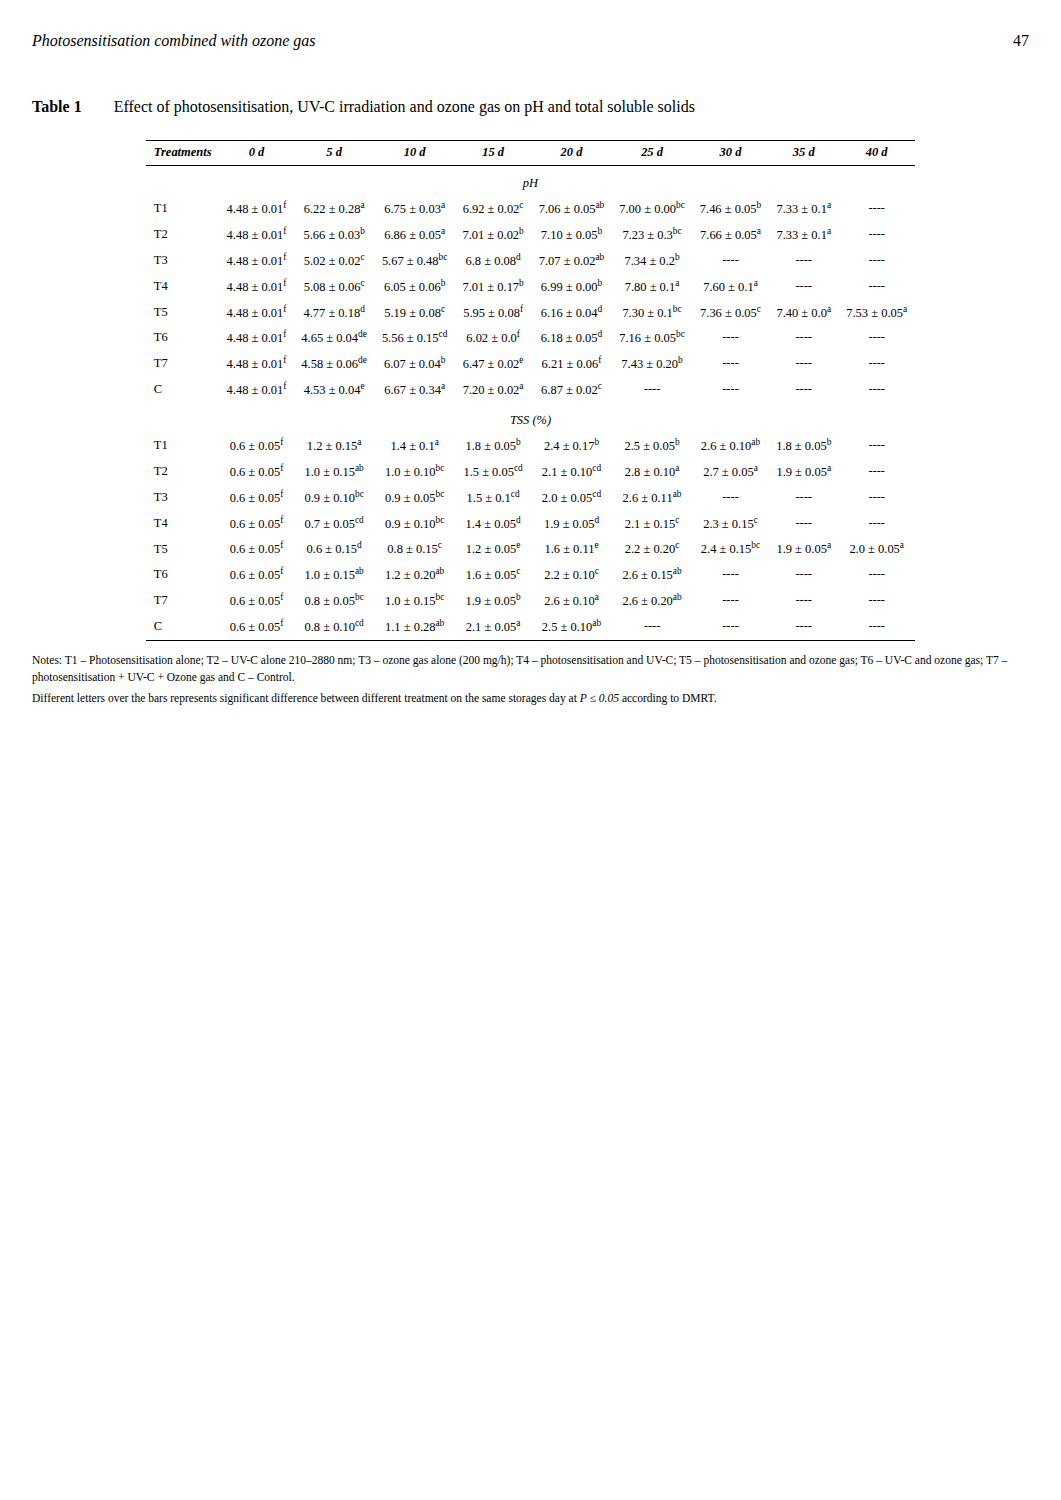Photosensitisation combined with ozone gas 47
Table 1 Effect of photosensitisation, UV-C irradiation and ozone gas on pH and total soluble solids
| Treatments | 0 d | 5 d | 10 d | 15 d | 20 d | 25 d | 30 d | 35 d | 40 d |
| --- | --- | --- | --- | --- | --- | --- | --- | --- | --- |
| pH |
| T1 | 4.48 ± 0.01 f | 6.22 ± 0.28 a | 6.75 ± 0.03 a | 6.92 ± 0.02 c | 7.06 ± 0.05 ab | 7.00 ± 0.00 bc | 7.46 ± 0.05 b | 7.33 ± 0.1 a | ---- |
| T2 | 4.48 ± 0.01 f | 5.66 ± 0.03 b | 6.86 ± 0.05 a | 7.01 ± 0.02 b | 7.10 ± 0.05 b | 7.23 ± 0.3 bc | 7.66 ± 0.05 a | 7.33 ± 0.1 a | ---- |
| T3 | 4.48 ± 0.01 f | 5.02 ± 0.02 c | 5.67 ± 0.48 bc | 6.8 ± 0.08 d | 7.07 ± 0.02 ab | 7.34 ± 0.2 b | ---- | ---- | ---- |
| T4 | 4.48 ± 0.01 f | 5.08 ± 0.06 c | 6.05 ± 0.06 b | 7.01 ± 0.17 b | 6.99 ± 0.00 b | 7.80 ± 0.1 a | 7.60 ± 0.1 a | ---- | ---- |
| T5 | 4.48 ± 0.01 f | 4.77 ± 0.18 d | 5.19 ± 0.08 c | 5.95 ± 0.08 f | 6.16 ± 0.04 d | 7.30 ± 0.1 bc | 7.36 ± 0.05 c | 7.40 ± 0.0 a | 7.53 ± 0.05 a |
| T6 | 4.48 ± 0.01 f | 4.65 ± 0.04 de | 5.56 ± 0.15 cd | 6.02 ± 0.0 f | 6.18 ± 0.05 d | 7.16 ± 0.05 bc | ---- | ---- | ---- |
| T7 | 4.48 ± 0.01 f | 4.58 ± 0.06 de | 6.07 ± 0.04 b | 6.47 ± 0.02 e | 6.21 ± 0.06 f | 7.43 ± 0.20 b | ---- | ---- | ---- |
| C | 4.48 ± 0.01 f | 4.53 ± 0.04 e | 6.67 ± 0.34 a | 7.20 ± 0.02 a | 6.87 ± 0.02 c | ---- | ---- | ---- | ---- |
| TSS (%) |
| T1 | 0.6 ± 0.05 f | 1.2 ± 0.15 a | 1.4 ± 0.1 a | 1.8 ± 0.05 b | 2.4 ± 0.17 b | 2.5 ± 0.05 b | 2.6 ± 0.10 ab | 1.8 ± 0.05 b | ---- |
| T2 | 0.6 ± 0.05 f | 1.0 ± 0.15 ab | 1.0 ± 0.10 bc | 1.5 ± 0.05 cd | 2.1 ± 0.10 cd | 2.8 ± 0.10 a | 2.7 ± 0.05 a | 1.9 ± 0.05 a | ---- |
| T3 | 0.6 ± 0.05 f | 0.9 ± 0.10 bc | 0.9 ± 0.05 bc | 1.5 ± 0.1 cd | 2.0 ± 0.05 cd | 2.6 ± 0.11 ab | ---- | ---- | ---- |
| T4 | 0.6 ± 0.05 f | 0.7 ± 0.05 cd | 0.9 ± 0.10 bc | 1.4 ± 0.05 d | 1.9 ± 0.05 d | 2.1 ± 0.15 c | 2.3 ± 0.15 c | ---- | ---- |
| T5 | 0.6 ± 0.05 f | 0.6 ± 0.15 d | 0.8 ± 0.15 c | 1.2 ± 0.05 e | 1.6 ± 0.11 e | 2.2 ± 0.20 c | 2.4 ± 0.15 bc | 1.9 ± 0.05 a | 2.0 ± 0.05 a |
| T6 | 0.6 ± 0.05 f | 1.0 ± 0.15 ab | 1.2 ± 0.20 ab | 1.6 ± 0.05 c | 2.2 ± 0.10 c | 2.6 ± 0.15 ab | ---- | ---- | ---- |
| T7 | 0.6 ± 0.05 f | 0.8 ± 0.05 bc | 1.0 ± 0.15 bc | 1.9 ± 0.05 b | 2.6 ± 0.10 a | 2.6 ± 0.20 ab | ---- | ---- | ---- |
| C | 0.6 ± 0.05 f | 0.8 ± 0.10 cd | 1.1 ± 0.28 ab | 2.1 ± 0.05 a | 2.5 ± 0.10 ab | ---- | ---- | ---- | ---- |
Notes: T1 – Photosensitisation alone; T2 – UV-C alone 210–2880 nm; T3 – ozone gas alone (200 mg/h); T4 – photosensitisation and UV-C; T5 – photosensitisation and ozone gas; T6 – UV-C and ozone gas; T7 – photosensitisation + UV-C + Ozone gas and C – Control.
Different letters over the bars represents significant difference between different treatment on the same storages day at P ≤ 0.05 according to DMRT.